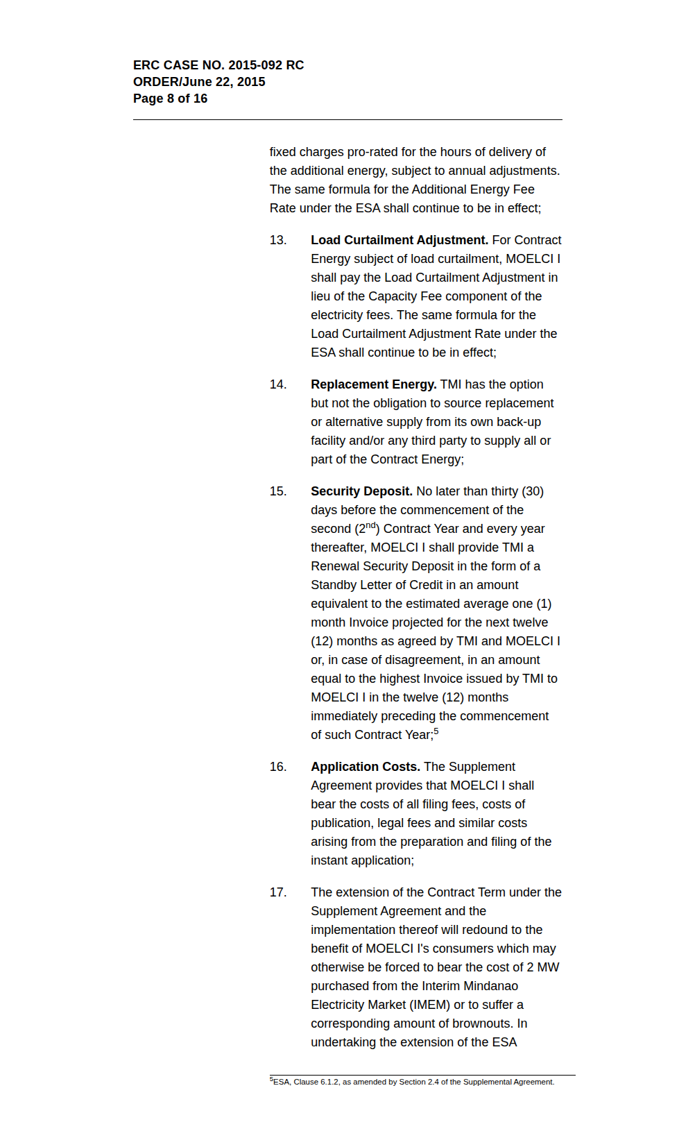ERC CASE NO. 2015-092 RC ORDER/June 22, 2015 Page 8 of 16
fixed charges pro-rated for the hours of delivery of the additional energy, subject to annual adjustments. The same formula for the Additional Energy Fee Rate under the ESA shall continue to be in effect;
13. Load Curtailment Adjustment. For Contract Energy subject of load curtailment, MOELCI I shall pay the Load Curtailment Adjustment in lieu of the Capacity Fee component of the electricity fees. The same formula for the Load Curtailment Adjustment Rate under the ESA shall continue to be in effect;
14. Replacement Energy. TMI has the option but not the obligation to source replacement or alternative supply from its own back-up facility and/or any third party to supply all or part of the Contract Energy;
15. Security Deposit. No later than thirty (30) days before the commencement of the second (2nd) Contract Year and every year thereafter, MOELCI I shall provide TMI a Renewal Security Deposit in the form of a Standby Letter of Credit in an amount equivalent to the estimated average one (1) month Invoice projected for the next twelve (12) months as agreed by TMI and MOELCI I or, in case of disagreement, in an amount equal to the highest Invoice issued by TMI to MOELCI I in the twelve (12) months immediately preceding the commencement of such Contract Year;5
16. Application Costs. The Supplement Agreement provides that MOELCI I shall bear the costs of all filing fees, costs of publication, legal fees and similar costs arising from the preparation and filing of the instant application;
17. The extension of the Contract Term under the Supplement Agreement and the implementation thereof will redound to the benefit of MOELCI I's consumers which may otherwise be forced to bear the cost of 2 MW purchased from the Interim Mindanao Electricity Market (IMEM) or to suffer a corresponding amount of brownouts. In undertaking the extension of the ESA
5ESA, Clause 6.1.2, as amended by Section 2.4 of the Supplemental Agreement.